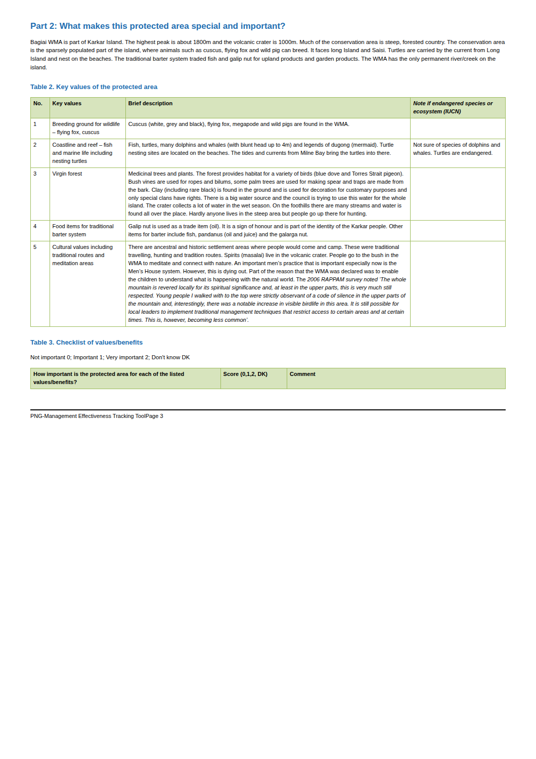Part 2: What makes this protected area special and important?
Bagiai WMA is part of Karkar Island. The highest peak is about 1800m and the volcanic crater is 1000m. Much of the conservation area is steep, forested country. The conservation area is the sparsely populated part of the island, where animals such as cuscus, flying fox and wild pig can breed. It faces long Island and Saisi. Turtles are carried by the current from Long Island and nest on the beaches. The traditional barter system traded fish and galip nut for upland products and garden products. The WMA has the only permanent river/creek on the island.
Table 2. Key values of the protected area
| No. | Key values | Brief description | Note if endangered species or ecosystem (IUCN) |
| --- | --- | --- | --- |
| 1 | Breeding ground for wildlife – flying fox, cuscus | Cuscus (white, grey and black), flying fox, megapode and wild pigs are found in the WMA. | |
| 2 | Coastline and reef – fish and marine life including nesting turtles | Fish, turtles, many dolphins and whales (with blunt head up to 4m) and legends of dugong (mermaid). Turtle nesting sites are located on the beaches. The tides and currents from Milne Bay bring the turtles into there. | Not sure of species of dolphins and whales. Turtles are endangered. |
| 3 | Virgin forest | Medicinal trees and plants. The forest provides habitat for a variety of birds (blue dove and Torres Strait pigeon). Bush vines are used for ropes and bilums, some palm trees are used for making spear and traps are made from the bark. Clay (including rare black) is found in the ground and is used for decoration for customary purposes and only special clans have rights. There is a big water source and the council is trying to use this water for the whole island. The crater collects a lot of water in the wet season. On the foothills there are many streams and water is found all over the place. Hardly anyone lives in the steep area but people go up there for hunting. | |
| 4 | Food items for traditional barter system | Galip nut is used as a trade item (oil). It is a sign of honour and is part of the identity of the Karkar people. Other items for barter include fish, pandanus (oil and juice) and the galarga nut. | |
| 5 | Cultural values including traditional routes and meditation areas | There are ancestral and historic settlement areas where people would come and camp. These were traditional travelling, hunting and tradition routes. Spirits (masalai) live in the volcanic crater. People go to the bush in the WMA to meditate and connect with nature. An important men’s practice that is important especially now is the Men’s House system. However, this is dying out. Part of the reason that the WMA was declared was to enable the children to understand what is happening with the natural world. The 2006 RAPPAM survey noted ‘The whole mountain is revered locally for its spiritual significance and, at least in the upper parts, this is very much still respected. Young people I walked with to the top were strictly observant of a code of silence in the upper parts of the mountain and, interestingly, there was a notable increase in visible birdlife in this area. It is still possible for local leaders to implement traditional management techniques that restrict access to certain areas and at certain times. This is, however, becoming less common’. | |
Table 3. Checklist of values/benefits
Not important 0; Important 1; Very important 2; Don't know DK
| How important is the protected area for each of the listed values/benefits? | Score (0,1,2, DK) | Comment |
| --- | --- | --- |
PNG-Management Effectiveness Tracking ToolPage 3